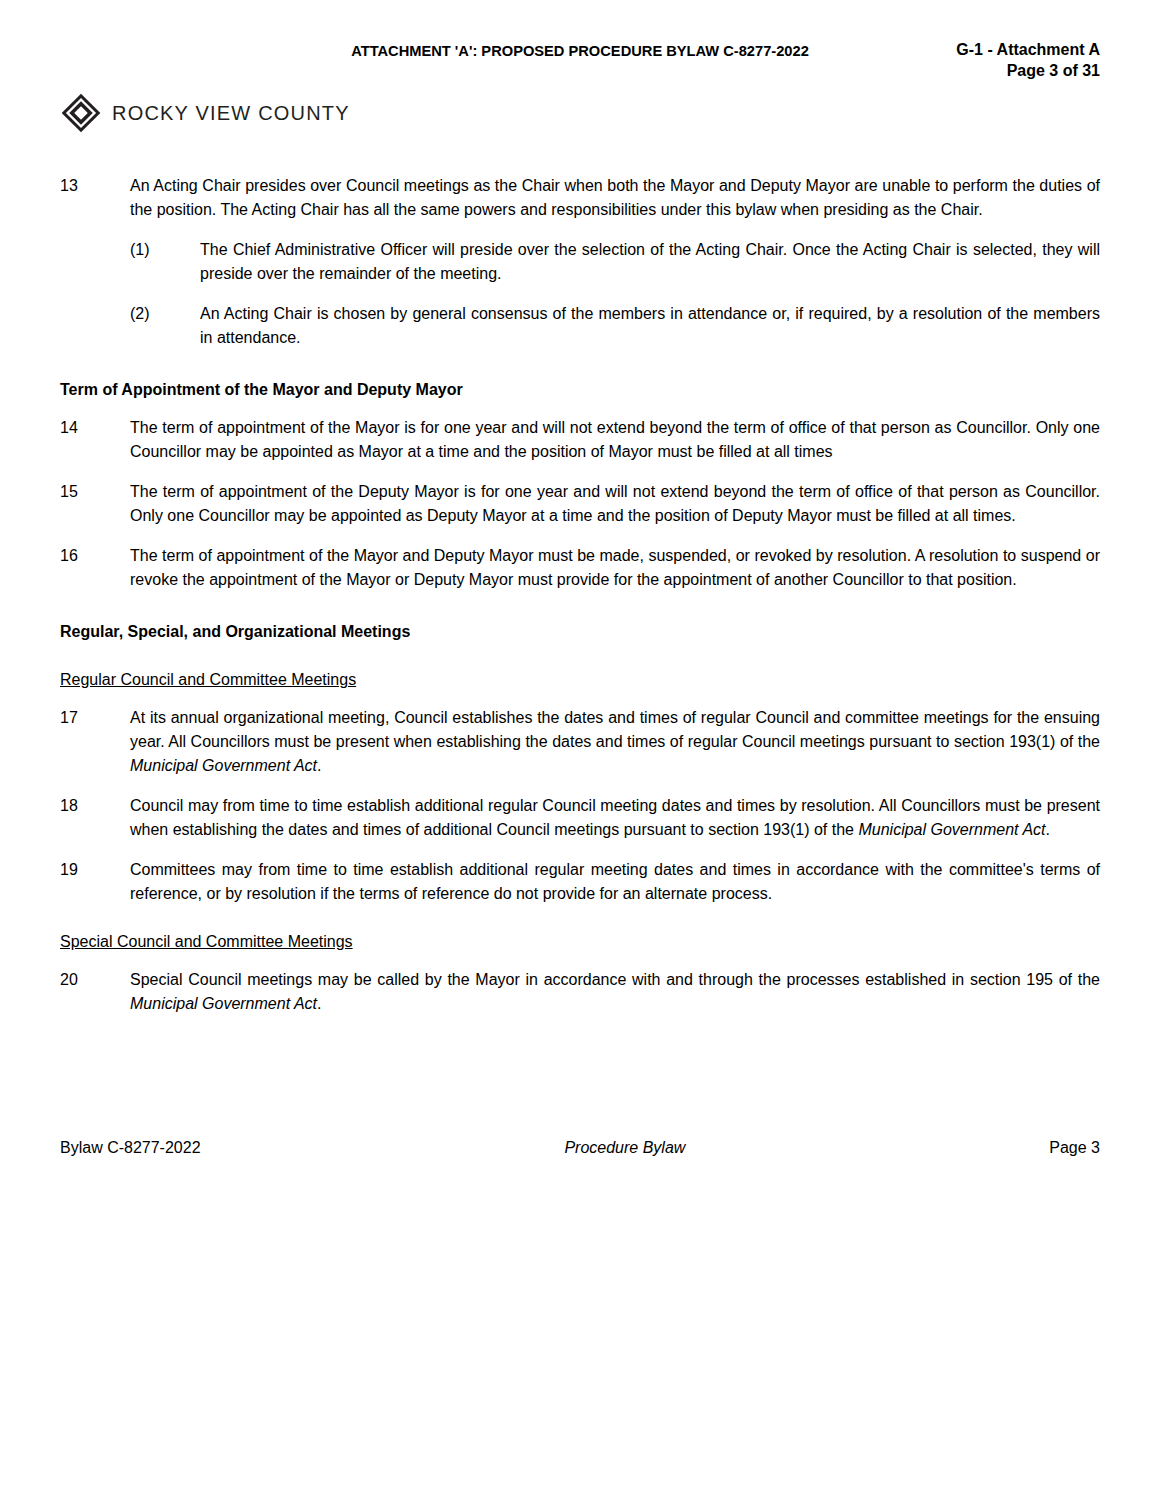ATTACHMENT 'A': PROPOSED PROCEDURE BYLAW C-8277-2022
G-1 - Attachment A
Page 3 of 31
ROCKY VIEW COUNTY
13
An Acting Chair presides over Council meetings as the Chair when both the Mayor and Deputy Mayor are unable to perform the duties of the position. The Acting Chair has all the same powers and responsibilities under this bylaw when presiding as the Chair.
(1)
The Chief Administrative Officer will preside over the selection of the Acting Chair. Once the Acting Chair is selected, they will preside over the remainder of the meeting.
(2)
An Acting Chair is chosen by general consensus of the members in attendance or, if required, by a resolution of the members in attendance.
Term of Appointment of the Mayor and Deputy Mayor
14
The term of appointment of the Mayor is for one year and will not extend beyond the term of office of that person as Councillor. Only one Councillor may be appointed as Mayor at a time and the position of Mayor must be filled at all times
15
The term of appointment of the Deputy Mayor is for one year and will not extend beyond the term of office of that person as Councillor. Only one Councillor may be appointed as Deputy Mayor at a time and the position of Deputy Mayor must be filled at all times.
16
The term of appointment of the Mayor and Deputy Mayor must be made, suspended, or revoked by resolution. A resolution to suspend or revoke the appointment of the Mayor or Deputy Mayor must provide for the appointment of another Councillor to that position.
Regular, Special, and Organizational Meetings
Regular Council and Committee Meetings
17
At its annual organizational meeting, Council establishes the dates and times of regular Council and committee meetings for the ensuing year. All Councillors must be present when establishing the dates and times of regular Council meetings pursuant to section 193(1) of the Municipal Government Act.
18
Council may from time to time establish additional regular Council meeting dates and times by resolution. All Councillors must be present when establishing the dates and times of additional Council meetings pursuant to section 193(1) of the Municipal Government Act.
19
Committees may from time to time establish additional regular meeting dates and times in accordance with the committee's terms of reference, or by resolution if the terms of reference do not provide for an alternate process.
Special Council and Committee Meetings
20
Special Council meetings may be called by the Mayor in accordance with and through the processes established in section 195 of the Municipal Government Act.
Bylaw C-8277-2022 Procedure Bylaw Page 3